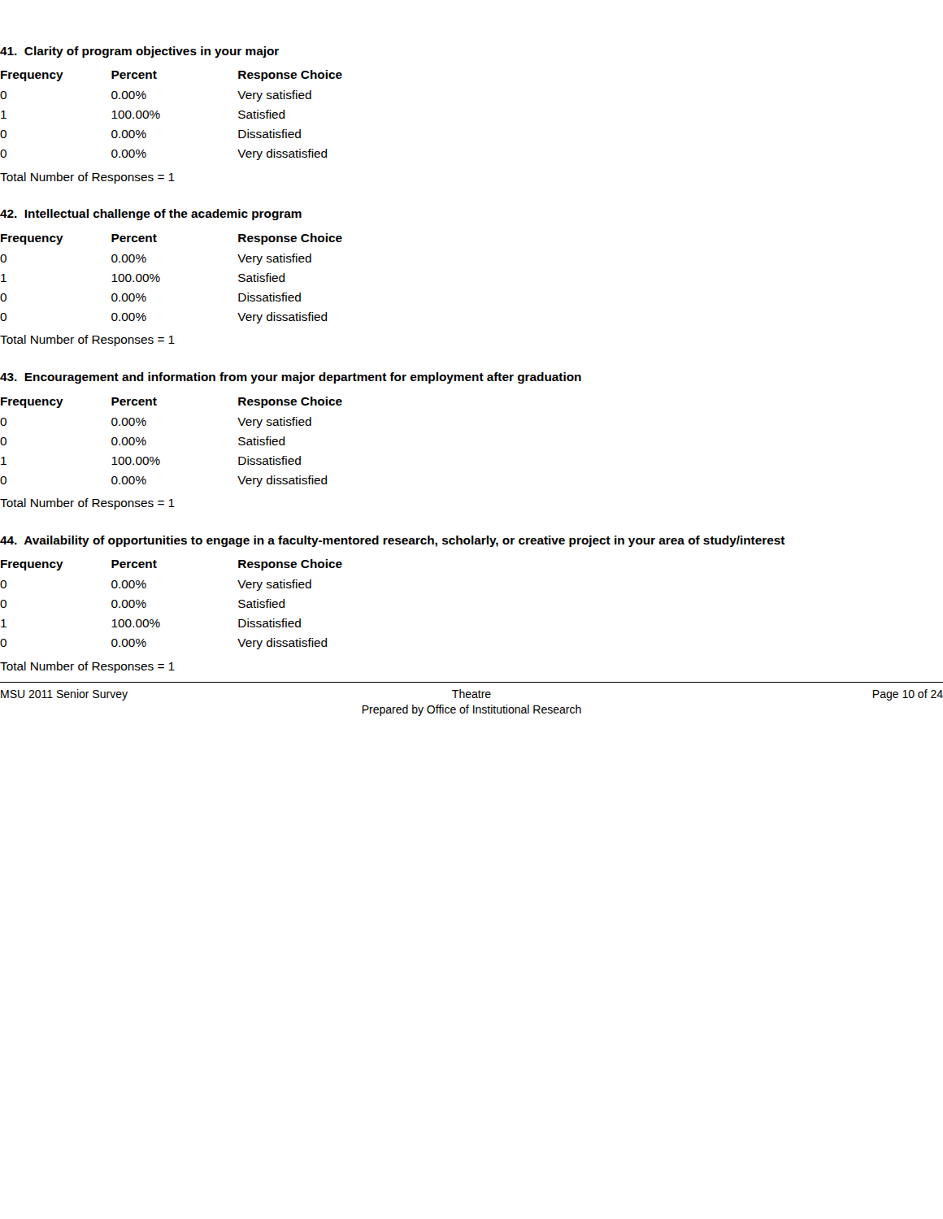41. Clarity of program objectives in your major
| Frequency | Percent | Response Choice |
| --- | --- | --- |
| 0 | 0.00% | Very satisfied |
| 1 | 100.00% | Satisfied |
| 0 | 0.00% | Dissatisfied |
| 0 | 0.00% | Very dissatisfied |
Total Number of Responses = 1
42. Intellectual challenge of the academic program
| Frequency | Percent | Response Choice |
| --- | --- | --- |
| 0 | 0.00% | Very satisfied |
| 1 | 100.00% | Satisfied |
| 0 | 0.00% | Dissatisfied |
| 0 | 0.00% | Very dissatisfied |
Total Number of Responses = 1
43. Encouragement and information from your major department for employment after graduation
| Frequency | Percent | Response Choice |
| --- | --- | --- |
| 0 | 0.00% | Very satisfied |
| 0 | 0.00% | Satisfied |
| 1 | 100.00% | Dissatisfied |
| 0 | 0.00% | Very dissatisfied |
Total Number of Responses = 1
44. Availability of opportunities to engage in a faculty-mentored research, scholarly, or creative project in your area of study/interest
| Frequency | Percent | Response Choice |
| --- | --- | --- |
| 0 | 0.00% | Very satisfied |
| 0 | 0.00% | Satisfied |
| 1 | 100.00% | Dissatisfied |
| 0 | 0.00% | Very dissatisfied |
Total Number of Responses = 1
| MSU 2011 Senior Survey | Theatre | Page 10 of 24 |
| | Prepared by Office of Institutional Research | |